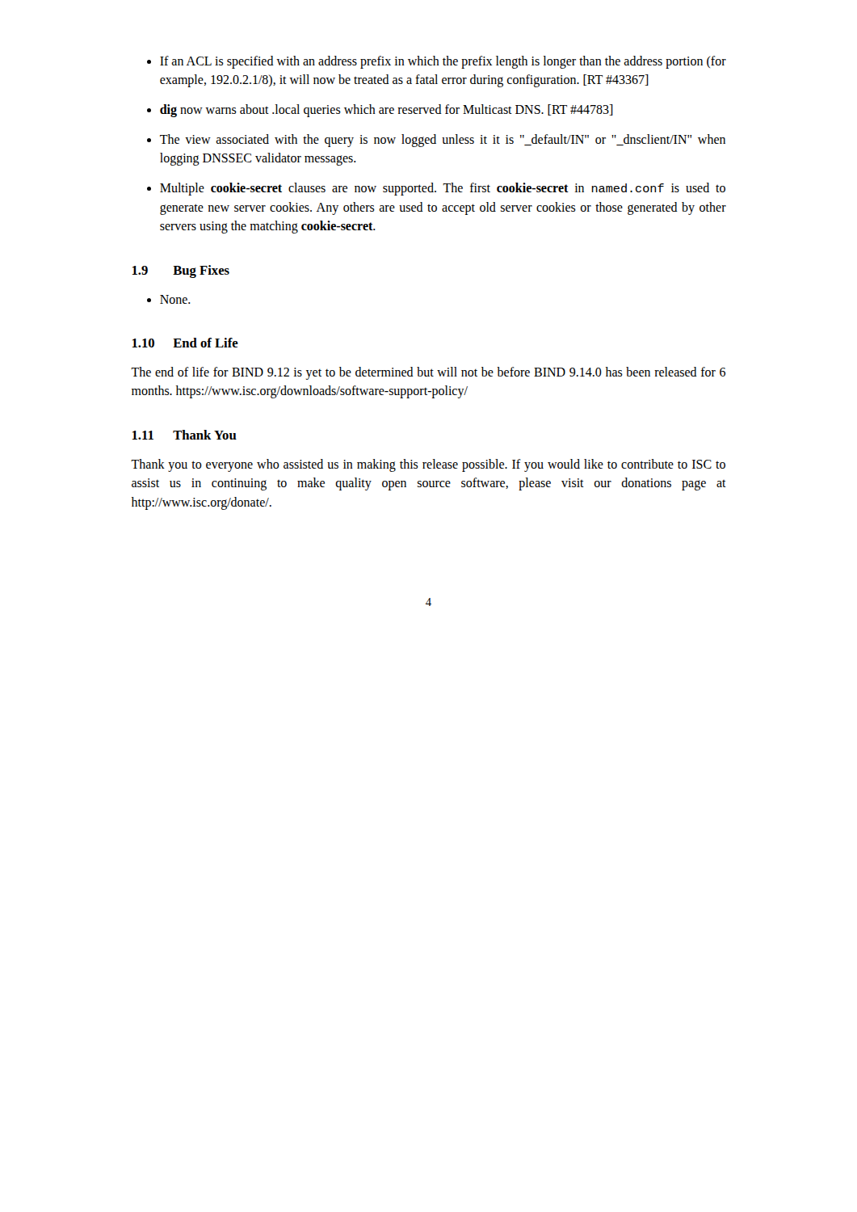If an ACL is specified with an address prefix in which the prefix length is longer than the address portion (for example, 192.0.2.1/8), it will now be treated as a fatal error during configuration. [RT #43367]
dig now warns about .local queries which are reserved for Multicast DNS. [RT #44783]
The view associated with the query is now logged unless it it is "_default/IN" or "_dnsclient/IN" when logging DNSSEC validator messages.
Multiple cookie-secret clauses are now supported. The first cookie-secret in named.conf is used to generate new server cookies. Any others are used to accept old server cookies or those generated by other servers using the matching cookie-secret.
1.9 Bug Fixes
None.
1.10 End of Life
The end of life for BIND 9.12 is yet to be determined but will not be before BIND 9.14.0 has been released for 6 months. https://www.isc.org/downloads/software-support-policy/
1.11 Thank You
Thank you to everyone who assisted us in making this release possible. If you would like to contribute to ISC to assist us in continuing to make quality open source software, please visit our donations page at http://www.isc.org/donate/.
4